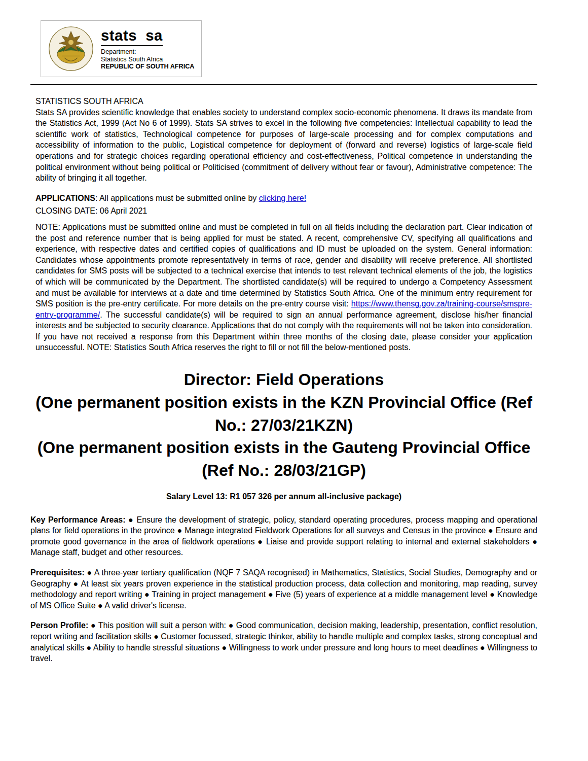stats sa
Department:
Statistics South Africa
REPUBLIC OF SOUTH AFRICA
STATISTICS SOUTH AFRICA Stats SA provides scientific knowledge that enables society to understand complex socio-economic phenomena. It draws its mandate from the Statistics Act, 1999 (Act No 6 of 1999). Stats SA strives to excel in the following five competencies: Intellectual capability to lead the scientific work of statistics, Technological competence for purposes of large-scale processing and for complex computations and accessibility of information to the public, Logistical competence for deployment of (forward and reverse) logistics of large-scale field operations and for strategic choices regarding operational efficiency and cost-effectiveness, Political competence in understanding the political environment without being political or Politicised (commitment of delivery without fear or favour), Administrative competence: The ability of bringing it all together.
APPLICATIONS: All applications must be submitted online by clicking here!
CLOSING DATE: 06 April 2021
NOTE: Applications must be submitted online and must be completed in full on all fields including the declaration part. Clear indication of the post and reference number that is being applied for must be stated. A recent, comprehensive CV, specifying all qualifications and experience, with respective dates and certified copies of qualifications and ID must be uploaded on the system. General information: Candidates whose appointments promote representatively in terms of race, gender and disability will receive preference. All shortlisted candidates for SMS posts will be subjected to a technical exercise that intends to test relevant technical elements of the job, the logistics of which will be communicated by the Department. The shortlisted candidate(s) will be required to undergo a Competency Assessment and must be available for interviews at a date and time determined by Statistics South Africa. One of the minimum entry requirement for SMS position is the pre-entry certificate. For more details on the pre-entry course visit: https://www.thensg.gov.za/training-course/smspre-entry-programme/. The successful candidate(s) will be required to sign an annual performance agreement, disclose his/her financial interests and be subjected to security clearance. Applications that do not comply with the requirements will not be taken into consideration. If you have not received a response from this Department within three months of the closing date, please consider your application unsuccessful. NOTE: Statistics South Africa reserves the right to fill or not fill the below-mentioned posts.
Director: Field Operations
(One permanent position exists in the KZN Provincial Office (Ref No.: 27/03/21KZN)
(One permanent position exists in the Gauteng Provincial Office (Ref No.: 28/03/21GP)
Salary Level 13: R1 057 326 per annum all-inclusive package)
Key Performance Areas: ● Ensure the development of strategic, policy, standard operating procedures, process mapping and operational plans for field operations in the province ● Manage integrated Fieldwork Operations for all surveys and Census in the province ● Ensure and promote good governance in the area of fieldwork operations ● Liaise and provide support relating to internal and external stakeholders ● Manage staff, budget and other resources.
Prerequisites: ● A three-year tertiary qualification (NQF 7 SAQA recognised) in Mathematics, Statistics, Social Studies, Demography and or Geography ● At least six years proven experience in the statistical production process, data collection and monitoring, map reading, survey methodology and report writing ● Training in project management ● Five (5) years of experience at a middle management level ● Knowledge of MS Office Suite ● A valid driver's license.
Person Profile: ● This position will suit a person with: ● Good communication, decision making, leadership, presentation, conflict resolution, report writing and facilitation skills ● Customer focussed, strategic thinker, ability to handle multiple and complex tasks, strong conceptual and analytical skills ● Ability to handle stressful situations ● Willingness to work under pressure and long hours to meet deadlines ● Willingness to travel.